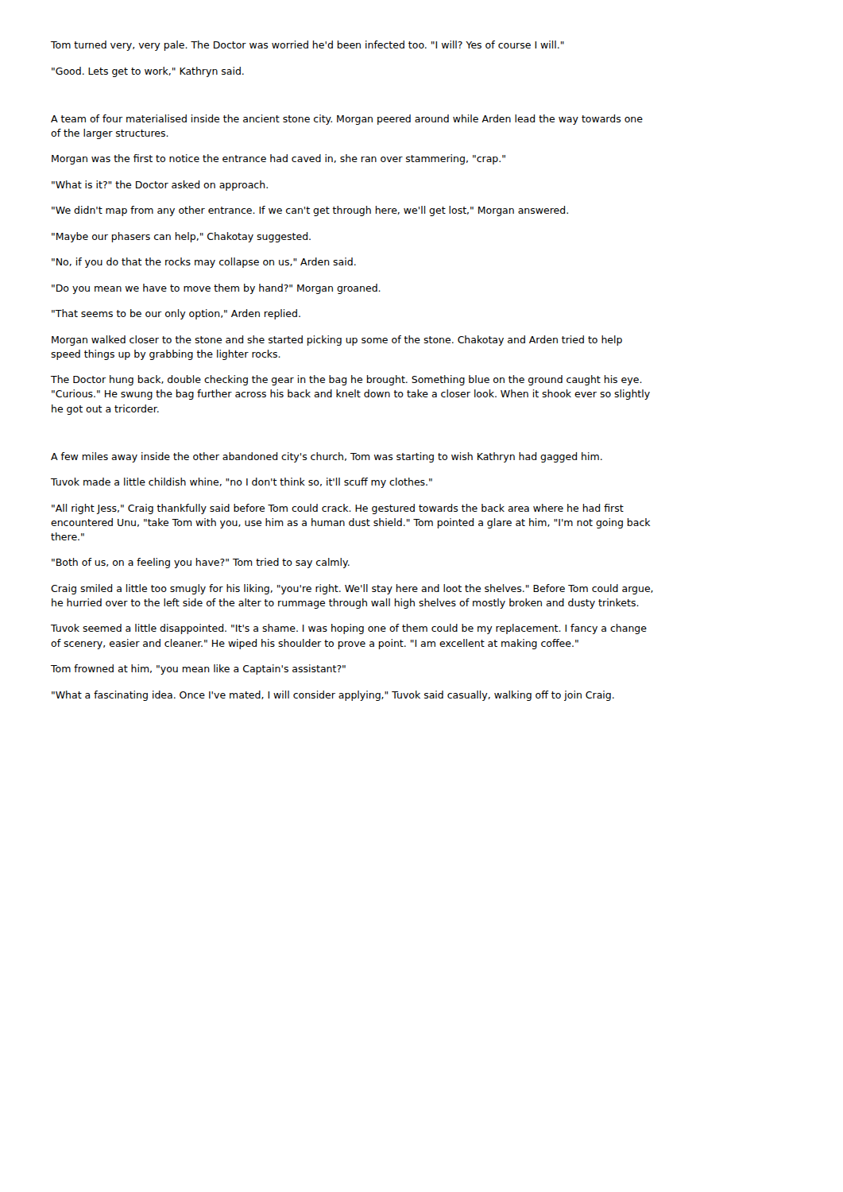Tom turned very, very pale. The Doctor was worried he'd been infected too. "I will? Yes of course I will."
"Good. Lets get to work," Kathryn said.
A team of four materialised inside the ancient stone city. Morgan peered around while Arden lead the way towards one of the larger structures.
Morgan was the first to notice the entrance had caved in, she ran over stammering, "crap."
"What is it?" the Doctor asked on approach.
"We didn't map from any other entrance. If we can't get through here, we'll get lost," Morgan answered.
"Maybe our phasers can help," Chakotay suggested.
"No, if you do that the rocks may collapse on us," Arden said.
"Do you mean we have to move them by hand?" Morgan groaned.
"That seems to be our only option," Arden replied.
Morgan walked closer to the stone and she started picking up some of the stone. Chakotay and Arden tried to help speed things up by grabbing the lighter rocks.
The Doctor hung back, double checking the gear in the bag he brought. Something blue on the ground caught his eye. "Curious." He swung the bag further across his back and knelt down to take a closer look. When it shook ever so slightly he got out a tricorder.
A few miles away inside the other abandoned city's church, Tom was starting to wish Kathryn had gagged him.
Tuvok made a little childish whine, "no I don't think so, it'll scuff my clothes."
"All right Jess," Craig thankfully said before Tom could crack. He gestured towards the back area where he had first encountered Unu, "take Tom with you, use him as a human dust shield." Tom pointed a glare at him, "I'm not going back there."
"Both of us, on a feeling you have?" Tom tried to say calmly.
Craig smiled a little too smugly for his liking, "you're right. We'll stay here and loot the shelves." Before Tom could argue, he hurried over to the left side of the alter to rummage through wall high shelves of mostly broken and dusty trinkets.
Tuvok seemed a little disappointed. "It's a shame. I was hoping one of them could be my replacement. I fancy a change of scenery, easier and cleaner." He wiped his shoulder to prove a point. "I am excellent at making coffee."
Tom frowned at him, "you mean like a Captain's assistant?"
"What a fascinating idea. Once I've mated, I will consider applying," Tuvok said casually, walking off to join Craig.